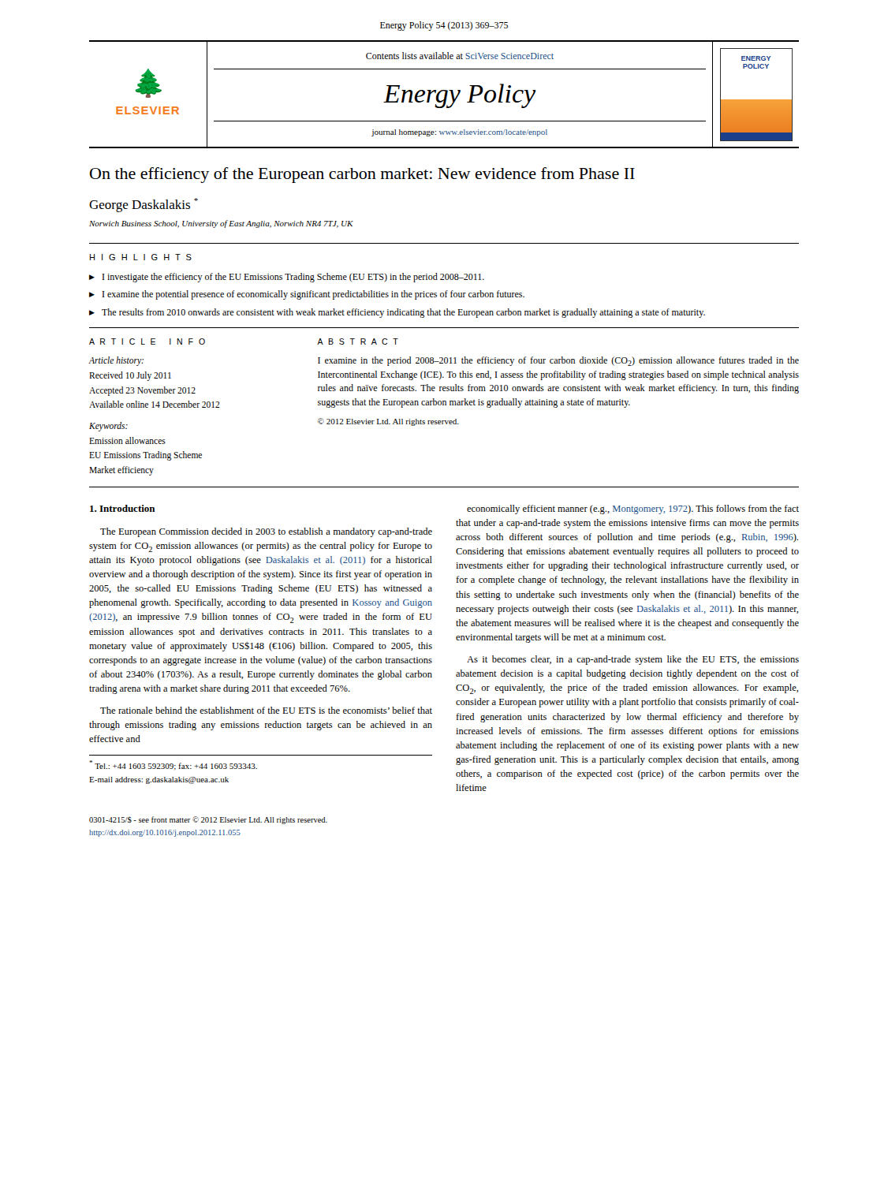Energy Policy 54 (2013) 369–375
🌲
ELSEVIER
Contents lists available at SciVerse ScienceDirect
Energy Policy
journal homepage: www.elsevier.com/locate/enpol
ENERGY
POLICY
On the efficiency of the European carbon market: New evidence from Phase II
George Daskalakis *
Norwich Business School, University of East Anglia, Norwich NR4 7TJ, UK
H I G H L I G H T S
I investigate the efficiency of the EU Emissions Trading Scheme (EU ETS) in the period 2008–2011.
I examine the potential presence of economically significant predictabilities in the prices of four carbon futures.
The results from 2010 onwards are consistent with weak market efficiency indicating that the European carbon market is gradually attaining a state of maturity.
A R T I C L E I N F O
Article history:
Received 10 July 2011
Accepted 23 November 2012
Available online 14 December 2012
Keywords:
Emission allowances
EU Emissions Trading Scheme
Market efficiency
A B S T R A C T
I examine in the period 2008–2011 the efficiency of four carbon dioxide (CO2) emission allowance futures traded in the Intercontinental Exchange (ICE). To this end, I assess the profitability of trading strategies based on simple technical analysis rules and naïve forecasts. The results from 2010 onwards are consistent with weak market efficiency. In turn, this finding suggests that the European carbon market is gradually attaining a state of maturity.
© 2012 Elsevier Ltd. All rights reserved.
1. Introduction
The European Commission decided in 2003 to establish a mandatory cap-and-trade system for CO2 emission allowances (or permits) as the central policy for Europe to attain its Kyoto protocol obligations (see Daskalakis et al. (2011) for a historical overview and a thorough description of the system). Since its first year of operation in 2005, the so-called EU Emissions Trading Scheme (EU ETS) has witnessed a phenomenal growth. Specifically, according to data presented in Kossoy and Guigon (2012), an impressive 7.9 billion tonnes of CO2 were traded in the form of EU emission allowances spot and derivatives contracts in 2011. This translates to a monetary value of approximately US$148 (€106) billion. Compared to 2005, this corresponds to an aggregate increase in the volume (value) of the carbon transactions of about 2340% (1703%). As a result, Europe currently dominates the global carbon trading arena with a market share during 2011 that exceeded 76%.
The rationale behind the establishment of the EU ETS is the economists’ belief that through emissions trading any emissions reduction targets can be achieved in an effective and
* Tel.: +44 1603 592309; fax: +44 1603 593343.
E-mail address: g.daskalakis@uea.ac.uk
economically efficient manner (e.g., Montgomery, 1972). This follows from the fact that under a cap-and-trade system the emissions intensive firms can move the permits across both different sources of pollution and time periods (e.g., Rubin, 1996). Considering that emissions abatement eventually requires all polluters to proceed to investments either for upgrading their technological infrastructure currently used, or for a complete change of technology, the relevant installations have the flexibility in this setting to undertake such investments only when the (financial) benefits of the necessary projects outweigh their costs (see Daskalakis et al., 2011). In this manner, the abatement measures will be realised where it is the cheapest and consequently the environmental targets will be met at a minimum cost.
As it becomes clear, in a cap-and-trade system like the EU ETS, the emissions abatement decision is a capital budgeting decision tightly dependent on the cost of CO2, or equivalently, the price of the traded emission allowances. For example, consider a European power utility with a plant portfolio that consists primarily of coal-fired generation units characterized by low thermal efficiency and therefore by increased levels of emissions. The firm assesses different options for emissions abatement including the replacement of one of its existing power plants with a new gas-fired generation unit. This is a particularly complex decision that entails, among others, a comparison of the expected cost (price) of the carbon permits over the lifetime
0301-4215/$ - see front matter © 2012 Elsevier Ltd. All rights reserved.
http://dx.doi.org/10.1016/j.enpol.2012.11.055